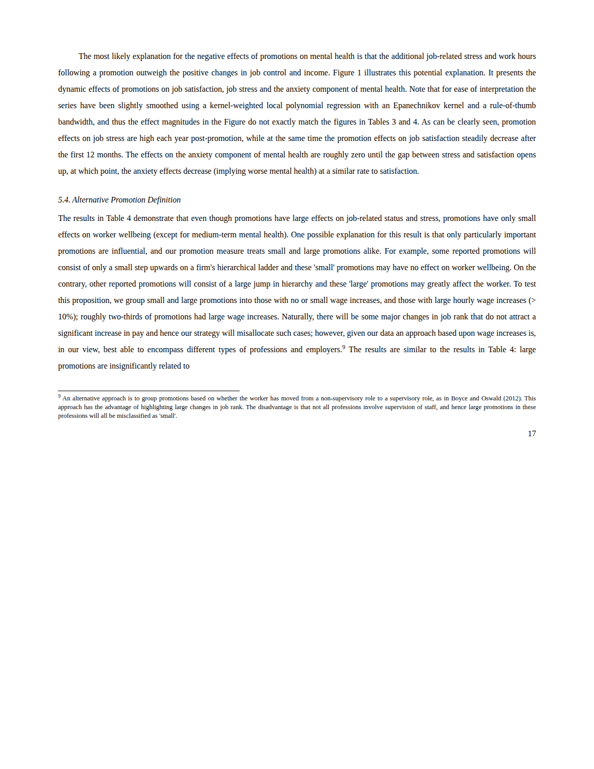The most likely explanation for the negative effects of promotions on mental health is that the additional job-related stress and work hours following a promotion outweigh the positive changes in job control and income. Figure 1 illustrates this potential explanation. It presents the dynamic effects of promotions on job satisfaction, job stress and the anxiety component of mental health. Note that for ease of interpretation the series have been slightly smoothed using a kernel-weighted local polynomial regression with an Epanechnikov kernel and a rule-of-thumb bandwidth, and thus the effect magnitudes in the Figure do not exactly match the figures in Tables 3 and 4. As can be clearly seen, promotion effects on job stress are high each year post-promotion, while at the same time the promotion effects on job satisfaction steadily decrease after the first 12 months. The effects on the anxiety component of mental health are roughly zero until the gap between stress and satisfaction opens up, at which point, the anxiety effects decrease (implying worse mental health) at a similar rate to satisfaction.
5.4. Alternative Promotion Definition
The results in Table 4 demonstrate that even though promotions have large effects on job-related status and stress, promotions have only small effects on worker wellbeing (except for medium-term mental health). One possible explanation for this result is that only particularly important promotions are influential, and our promotion measure treats small and large promotions alike. For example, some reported promotions will consist of only a small step upwards on a firm's hierarchical ladder and these 'small' promotions may have no effect on worker wellbeing. On the contrary, other reported promotions will consist of a large jump in hierarchy and these 'large' promotions may greatly affect the worker. To test this proposition, we group small and large promotions into those with no or small wage increases, and those with large hourly wage increases (> 10%); roughly two-thirds of promotions had large wage increases. Naturally, there will be some major changes in job rank that do not attract a significant increase in pay and hence our strategy will misallocate such cases; however, given our data an approach based upon wage increases is, in our view, best able to encompass different types of professions and employers.9 The results are similar to the results in Table 4: large promotions are insignificantly related to
9 An alternative approach is to group promotions based on whether the worker has moved from a non-supervisory role to a supervisory role, as in Boyce and Oswald (2012). This approach has the advantage of highlighting large changes in job rank. The disadvantage is that not all professions involve supervision of staff, and hence large promotions in these professions will all be misclassified as 'small'.
17